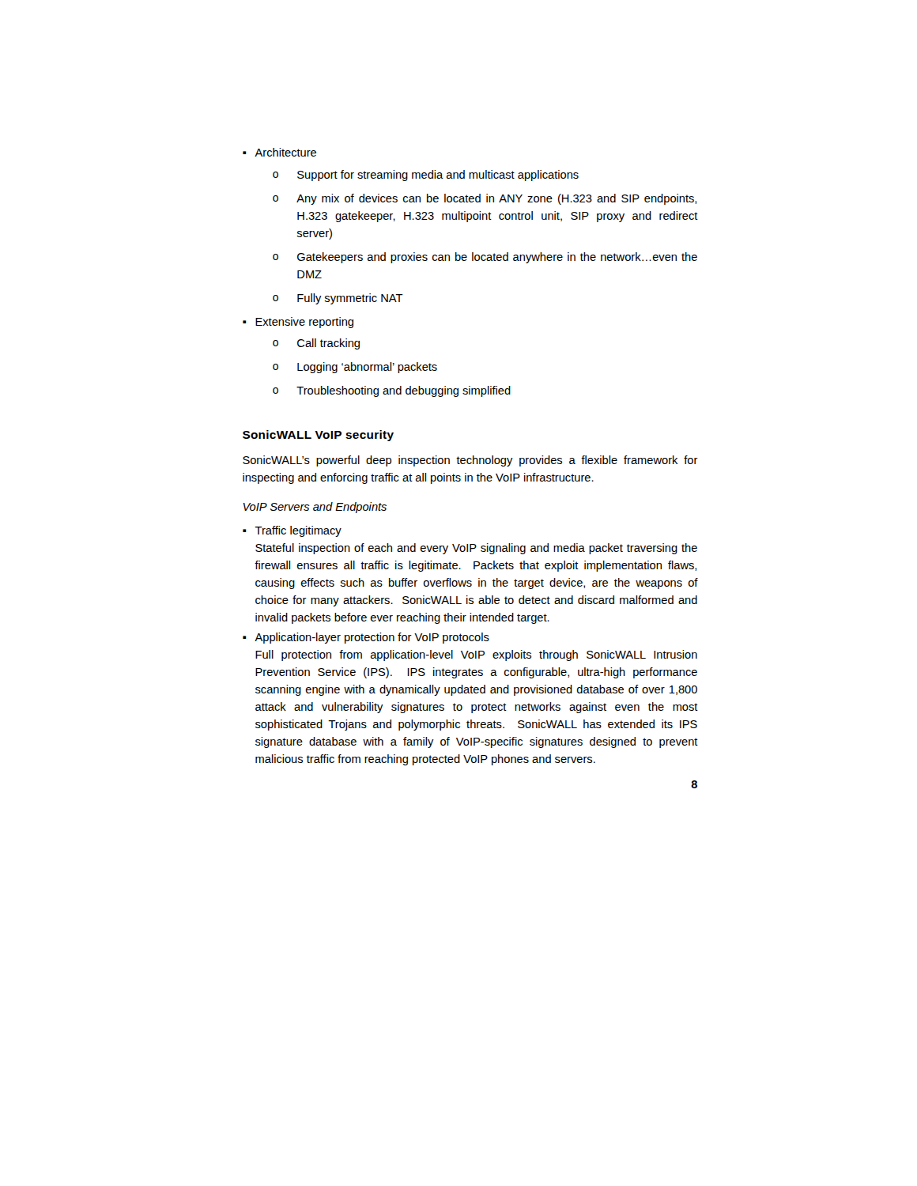Architecture
Support for streaming media and multicast applications
Any mix of devices can be located in ANY zone (H.323 and SIP endpoints, H.323 gatekeeper, H.323 multipoint control unit, SIP proxy and redirect server)
Gatekeepers and proxies can be located anywhere in the network…even the DMZ
Fully symmetric NAT
Extensive reporting
Call tracking
Logging ‘abnormal’ packets
Troubleshooting and debugging simplified
SonicWALL VoIP security
SonicWALL’s powerful deep inspection technology provides a flexible framework for inspecting and enforcing traffic at all points in the VoIP infrastructure.
VoIP Servers and Endpoints
Traffic legitimacy
Stateful inspection of each and every VoIP signaling and media packet traversing the firewall ensures all traffic is legitimate. Packets that exploit implementation flaws, causing effects such as buffer overflows in the target device, are the weapons of choice for many attackers. SonicWALL is able to detect and discard malformed and invalid packets before ever reaching their intended target.
Application-layer protection for VoIP protocols
Full protection from application-level VoIP exploits through SonicWALL Intrusion Prevention Service (IPS). IPS integrates a configurable, ultra-high performance scanning engine with a dynamically updated and provisioned database of over 1,800 attack and vulnerability signatures to protect networks against even the most sophisticated Trojans and polymorphic threats. SonicWALL has extended its IPS signature database with a family of VoIP-specific signatures designed to prevent malicious traffic from reaching protected VoIP phones and servers.
8